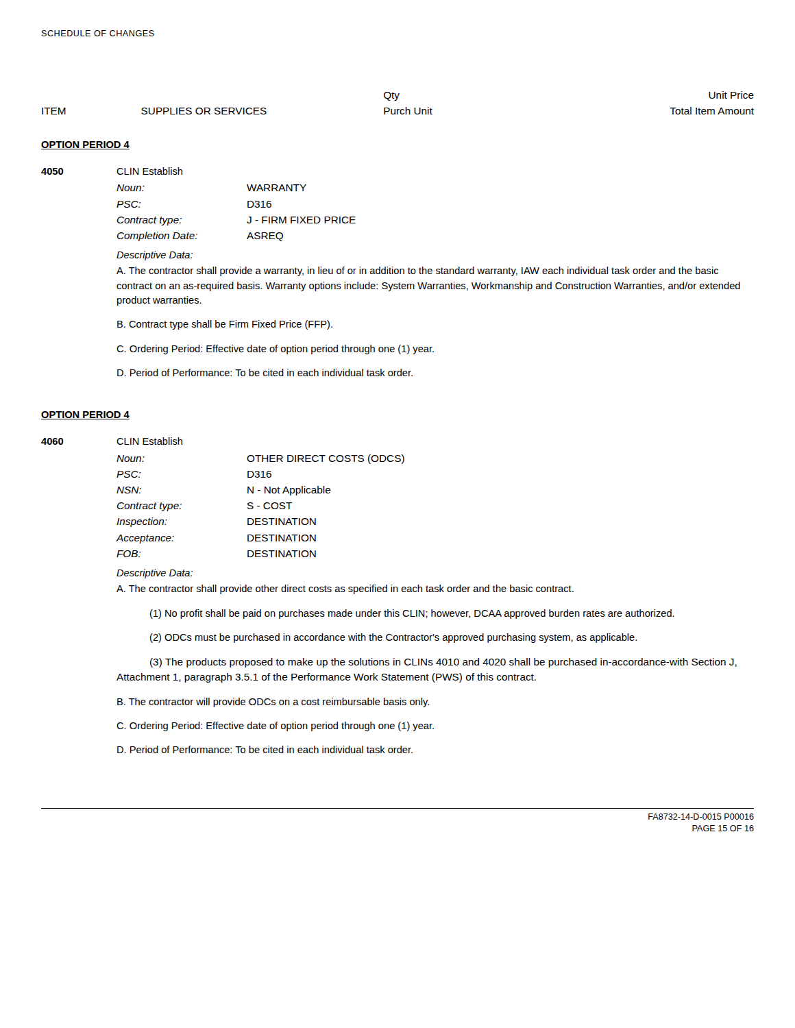SCHEDULE OF CHANGES
| | | Qty | Unit Price |
| ITEM | SUPPLIES OR SERVICES | Purch Unit | Total Item Amount |
OPTION PERIOD 4
4050
CLIN Establish
| Noun: | WARRANTY |
| PSC: | D316 |
| Contract type: | J - FIRM FIXED PRICE |
| Completion Date: | ASREQ |
Descriptive Data:
A. The contractor shall provide a warranty, in lieu of or in addition to the standard warranty, IAW each individual task order and the basic contract on an as-required basis. Warranty options include: System Warranties, Workmanship and Construction Warranties, and/or extended product warranties.
B. Contract type shall be Firm Fixed Price (FFP).
C. Ordering Period: Effective date of option period through one (1) year.
D. Period of Performance: To be cited in each individual task order.
OPTION PERIOD 4
4060
CLIN Establish
| Noun: | OTHER DIRECT COSTS (ODCS) |
| PSC: | D316 |
| NSN: | N - Not Applicable |
| Contract type: | S - COST |
| Inspection: | DESTINATION |
| Acceptance: | DESTINATION |
| FOB: | DESTINATION |
Descriptive Data:
A. The contractor shall provide other direct costs as specified in each task order and the basic contract.
(1) No profit shall be paid on purchases made under this CLIN; however, DCAA approved burden rates are authorized.
(2) ODCs must be purchased in accordance with the Contractor's approved purchasing system, as applicable.
(3) The products proposed to make up the solutions in CLINs 4010 and 4020 shall be purchased in-accordance-with Section J, Attachment 1, paragraph 3.5.1 of the Performance Work Statement (PWS) of this contract.
B. The contractor will provide ODCs on a cost reimbursable basis only.
C. Ordering Period: Effective date of option period through one (1) year.
D. Period of Performance: To be cited in each individual task order.
FA8732-14-D-0015 P00016
PAGE 15 OF 16